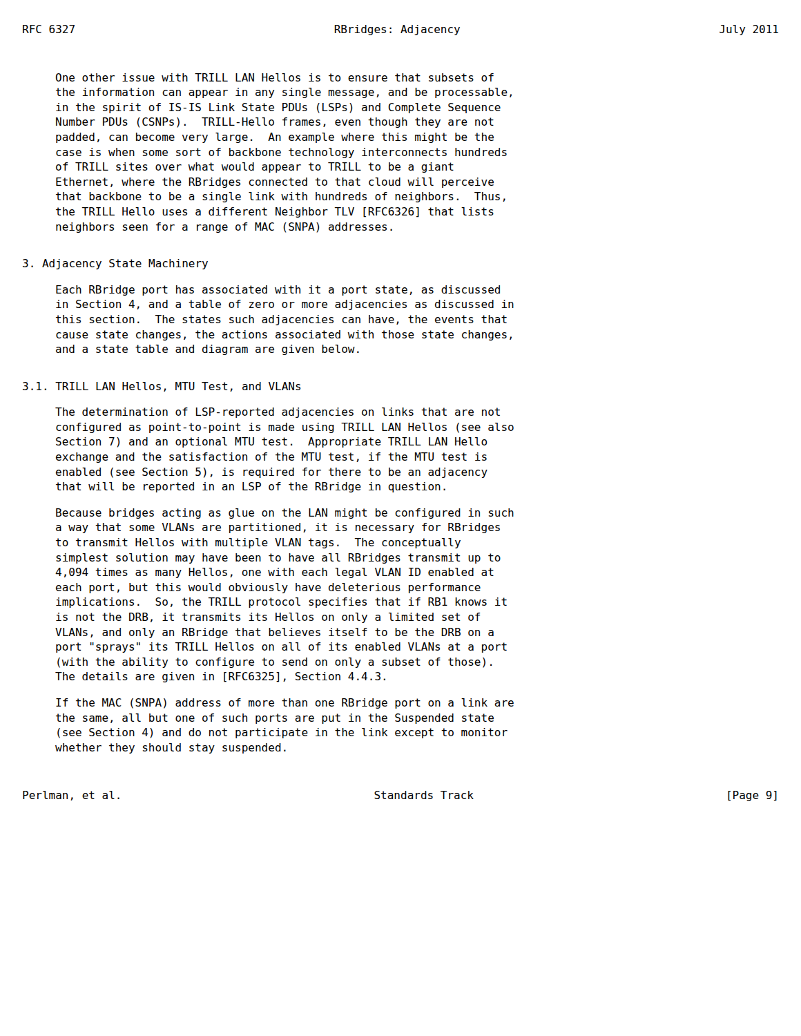RFC 6327 RBridges: Adjacency July 2011
One other issue with TRILL LAN Hellos is to ensure that subsets of the information can appear in any single message, and be processable, in the spirit of IS-IS Link State PDUs (LSPs) and Complete Sequence Number PDUs (CSNPs). TRILL-Hello frames, even though they are not padded, can become very large. An example where this might be the case is when some sort of backbone technology interconnects hundreds of TRILL sites over what would appear to TRILL to be a giant Ethernet, where the RBridges connected to that cloud will perceive that backbone to be a single link with hundreds of neighbors. Thus, the TRILL Hello uses a different Neighbor TLV [RFC6326] that lists neighbors seen for a range of MAC (SNPA) addresses.
3. Adjacency State Machinery
Each RBridge port has associated with it a port state, as discussed in Section 4, and a table of zero or more adjacencies as discussed in this section. The states such adjacencies can have, the events that cause state changes, the actions associated with those state changes, and a state table and diagram are given below.
3.1. TRILL LAN Hellos, MTU Test, and VLANs
The determination of LSP-reported adjacencies on links that are not configured as point-to-point is made using TRILL LAN Hellos (see also Section 7) and an optional MTU test. Appropriate TRILL LAN Hello exchange and the satisfaction of the MTU test, if the MTU test is enabled (see Section 5), is required for there to be an adjacency that will be reported in an LSP of the RBridge in question.
Because bridges acting as glue on the LAN might be configured in such a way that some VLANs are partitioned, it is necessary for RBridges to transmit Hellos with multiple VLAN tags. The conceptually simplest solution may have been to have all RBridges transmit up to 4,094 times as many Hellos, one with each legal VLAN ID enabled at each port, but this would obviously have deleterious performance implications. So, the TRILL protocol specifies that if RB1 knows it is not the DRB, it transmits its Hellos on only a limited set of VLANs, and only an RBridge that believes itself to be the DRB on a port "sprays" its TRILL Hellos on all of its enabled VLANs at a port (with the ability to configure to send on only a subset of those). The details are given in [RFC6325], Section 4.4.3.
If the MAC (SNPA) address of more than one RBridge port on a link are the same, all but one of such ports are put in the Suspended state (see Section 4) and do not participate in the link except to monitor whether they should stay suspended.
Perlman, et al. Standards Track [Page 9]